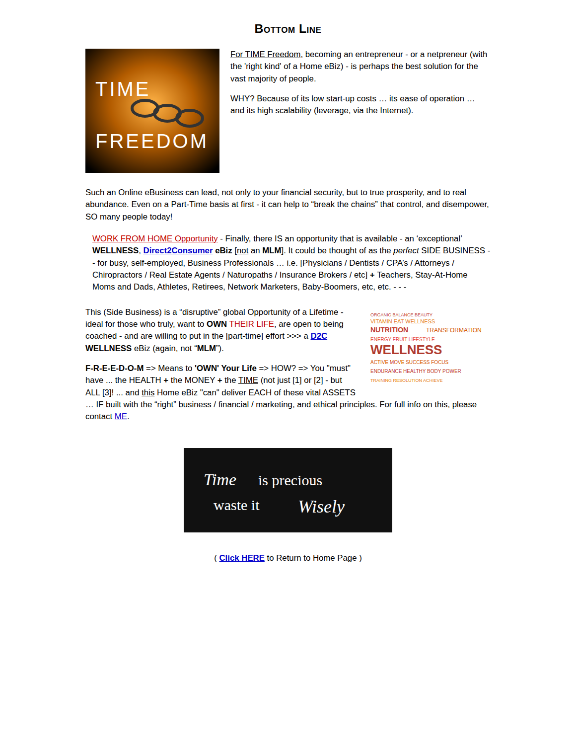Bottom Line
For TIME Freedom, becoming an entrepreneur - or a netpreneur (with the 'right kind' of a Home eBiz) - is perhaps the best solution for the vast majority of people.
WHY? Because of its low start-up costs … its ease of operation … and its high scalability (leverage, via the Internet).
Such an Online eBusiness can lead, not only to your financial security, but to true prosperity, and to real abundance. Even on a Part-Time basis at first - it can help to “break the chains” that control, and disempower, SO many people today!
WORK FROM HOME Opportunity - Finally, there IS an opportunity that is available - an ‘exceptional’ WELLNESS, Direct2Consumer eBiz [not an MLM]. It could be thought of as the perfect SIDE BUSINESS -- for busy, self-employed, Business Professionals … i.e. [Physicians / Dentists / CPA’s / Attorneys / Chiropractors / Real Estate Agents / Naturopaths / Insurance Brokers / etc] + Teachers, Stay-At-Home Moms and Dads, Athletes, Retirees, Network Marketers, Baby-Boomers, etc, etc. - - -
This (Side Business) is a “disruptive” global Opportunity of a Lifetime - ideal for those who truly, want to OWN THEIR LIFE, are open to being coached - and are willing to put in the [part-time] effort >>> a D2C WELLNESS eBiz (again, not “MLM”).
F-R-E-E-D-O-M => Means to 'OWN' Your Life => HOW? => You "must" have ... the HEALTH + the MONEY + the TIME (not just [1] or [2] - but ALL [3]! ... and this Home eBiz "can" deliver EACH of these vital ASSETS … IF built with the “right” business / financial / marketing, and ethical principles. For full info on this, please contact ME.
( Click HERE to Return to Home Page )